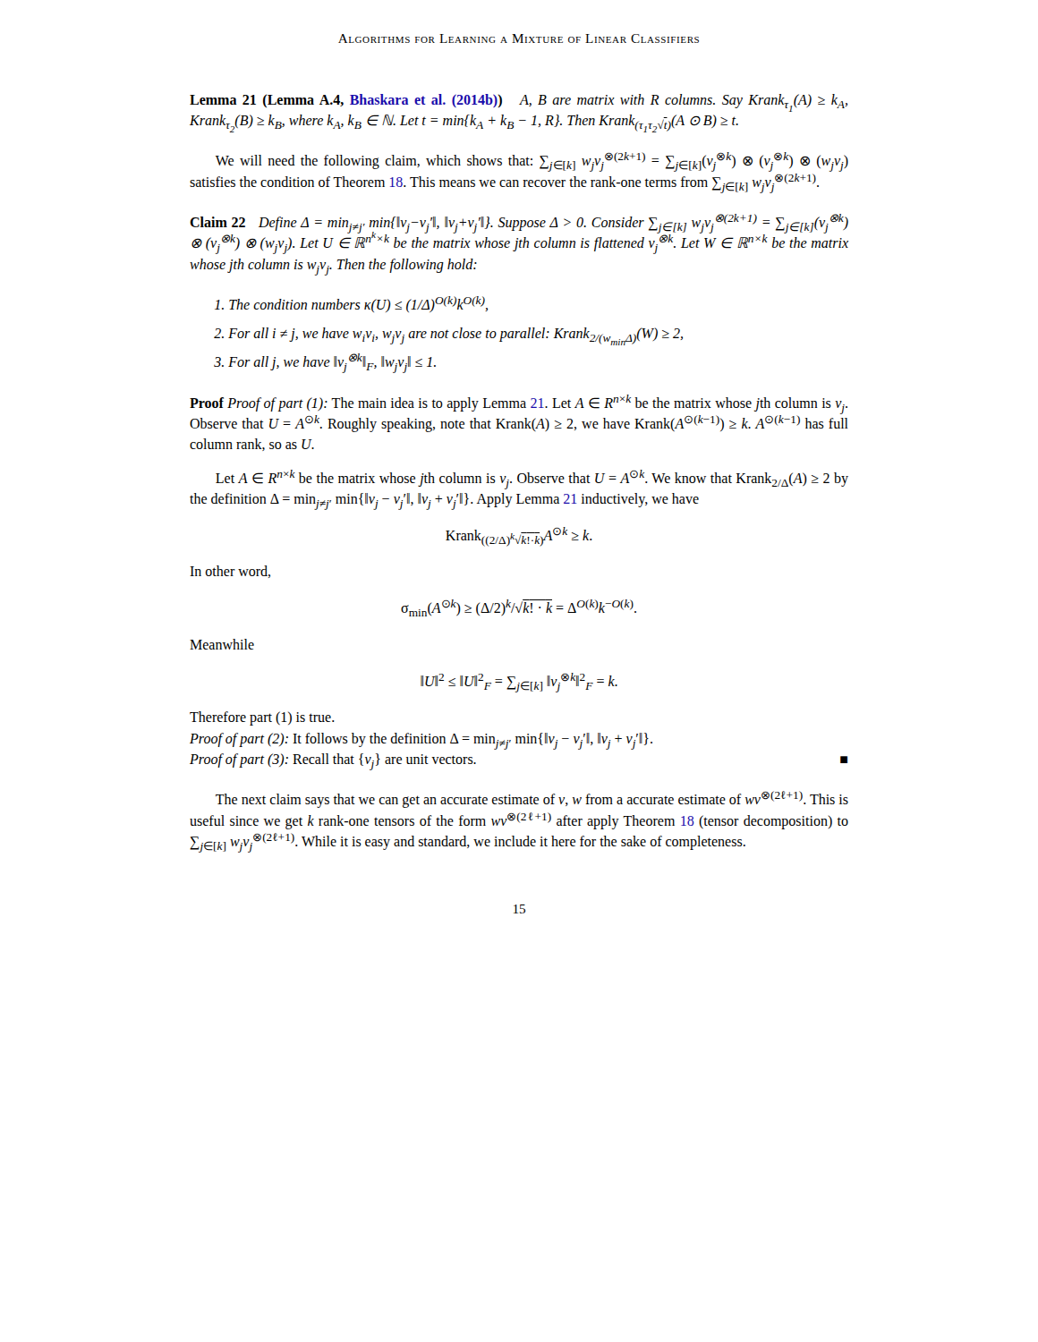Algorithms for Learning a Mixture of Linear Classifiers
Lemma 21 (Lemma A.4, Bhaskara et al. (2014b)) A, B are matrix with R columns. Say Krankτ1(A) ≥ kA, Krankτ2(B) ≥ kB, where kA, kB ∈ ℕ. Let t = min{kA + kB − 1, R}. Then Krank(τ1τ2√t)(A ⊙ B) ≥ t.
We will need the following claim, which shows that: ∑j∈[k] wjvj⊗(2k+1) = ∑j∈[k](vj⊗k) ⊗ (vj⊗k) ⊗ (wjvj) satisfies the condition of Theorem 18. This means we can recover the rank-one terms from ∑j∈[k] wjvj⊗(2k+1).
Claim 22 Define Δ = minj≠j′ min{‖vj−vj′‖, ‖vj+vj′‖}. Suppose Δ > 0. Consider ∑j∈[k] wjvj⊗(2k+1) = ∑j∈[k](vj⊗k) ⊗ (vj⊗k) ⊗ (wjvj). Let U ∈ ℝnk×k be the matrix whose jth column is flattened vj⊗k. Let W ∈ ℝn×k be the matrix whose jth column is wjvj. Then the following hold:
The condition numbers κ(U) ≤ (1/Δ)O(k)kO(k),
For all i ≠ j, we have wivi, wjvj are not close to parallel: Krank2/(wminΔ)(W) ≥ 2,
For all j, we have ‖vj⊗k‖F, ‖wjvj‖ ≤ 1.
Proof Proof of part (1): The main idea is to apply Lemma 21. Let A ∈ Rn×k be the matrix whose jth column is vj. Observe that U = A⊙k. Roughly speaking, note that Krank(A) ≥ 2, we have Krank(A⊙(k−1)) ≥ k. A⊙(k−1) has full column rank, so as U.
Let A ∈ Rn×k be the matrix whose jth column is vj. Observe that U = A⊙k. We know that Krank2/Δ(A) ≥ 2 by the definition Δ = minj≠j′ min{‖vj − vj′‖, ‖vj + vj′‖}. Apply Lemma 21 inductively, we have
Krank((2/Δ)k√k!·k)A⊙k ≥ k.
In other word,
σmin(A⊙k) ≥ (Δ/2)k/√k! · k = ΔO(k)k−O(k).
Meanwhile
‖U‖2 ≤ ‖U‖2F = ∑j∈[k] ‖vj⊗k‖2F = k.
Therefore part (1) is true.
Proof of part (2): It follows by the definition Δ = minj≠j′ min{‖vj − vj′‖, ‖vj + vj′‖}.
Proof of part (3): Recall that {vj} are unit vectors. ■
The next claim says that we can get an accurate estimate of v, w from a accurate estimate of wv⊗(2ℓ+1). This is useful since we get k rank-one tensors of the form wv⊗(2ℓ+1) after apply Theorem 18 (tensor decomposition) to ∑j∈[k] wjvj⊗(2ℓ+1). While it is easy and standard, we include it here for the sake of completeness.
15